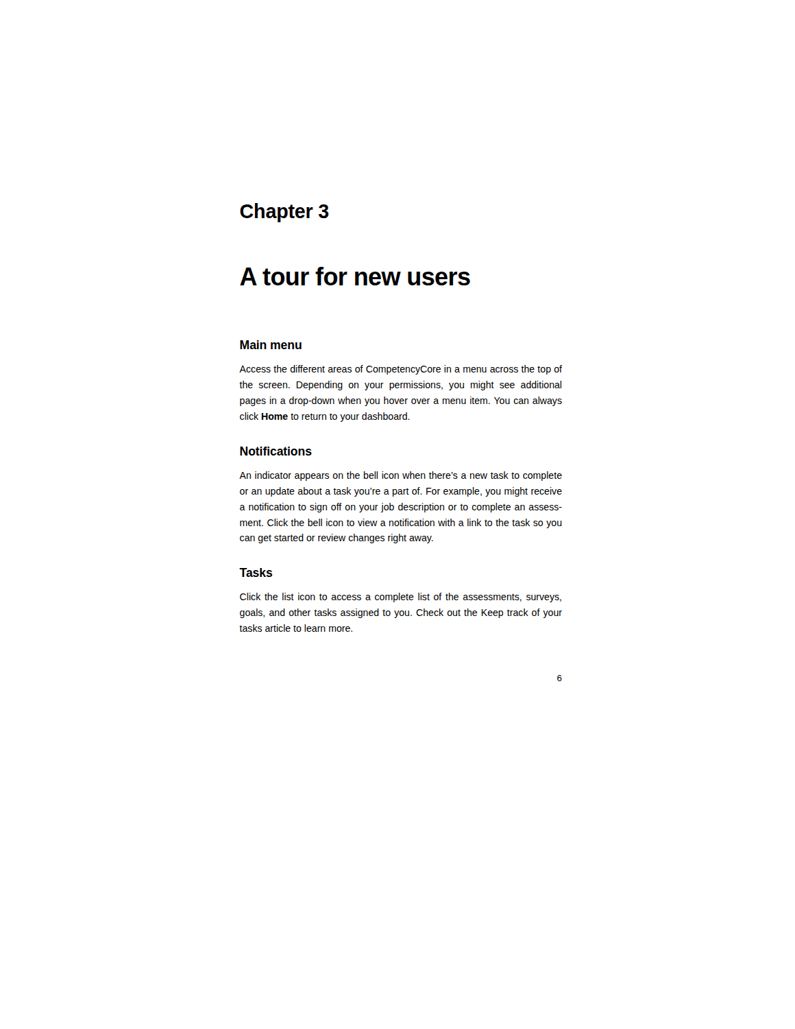Chapter 3
A tour for new users
Main menu
Access the different areas of CompetencyCore in a menu across the top of the screen. Depending on your permissions, you might see additional pages in a drop-down when you hover over a menu item. You can always click Home to return to your dashboard.
Notifications
An indicator appears on the bell icon when there’s a new task to complete or an update about a task you’re a part of. For example, you might receive a notification to sign off on your job description or to complete an assessment. Click the bell icon to view a notification with a link to the task so you can get started or review changes right away.
Tasks
Click the list icon to access a complete list of the assessments, surveys, goals, and other tasks assigned to you. Check out the Keep track of your tasks article to learn more.
6